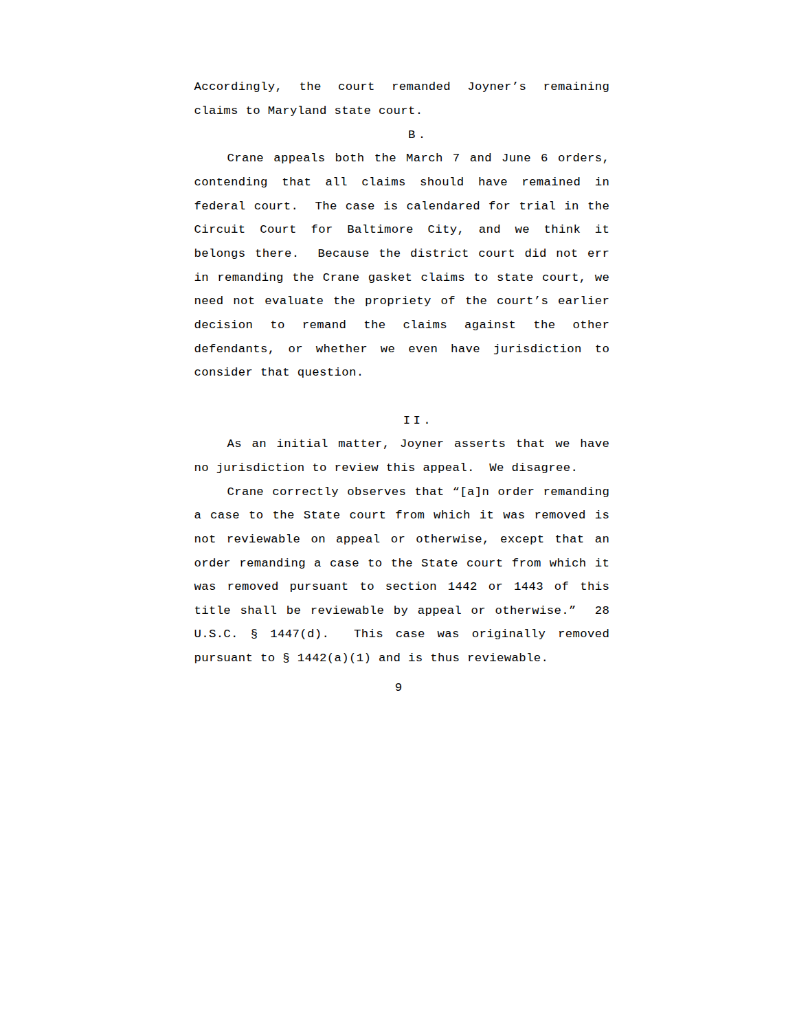Accordingly, the court remanded Joyner’s remaining claims to Maryland state court.
B.
Crane appeals both the March 7 and June 6 orders, contending that all claims should have remained in federal court. The case is calendared for trial in the Circuit Court for Baltimore City, and we think it belongs there. Because the district court did not err in remanding the Crane gasket claims to state court, we need not evaluate the propriety of the court’s earlier decision to remand the claims against the other defendants, or whether we even have jurisdiction to consider that question.
II.
As an initial matter, Joyner asserts that we have no jurisdiction to review this appeal. We disagree.
Crane correctly observes that “[a]n order remanding a case to the State court from which it was removed is not reviewable on appeal or otherwise, except that an order remanding a case to the State court from which it was removed pursuant to section 1442 or 1443 of this title shall be reviewable by appeal or otherwise.” 28 U.S.C. § 1447(d). This case was originally removed pursuant to § 1442(a)(1) and is thus reviewable.
9